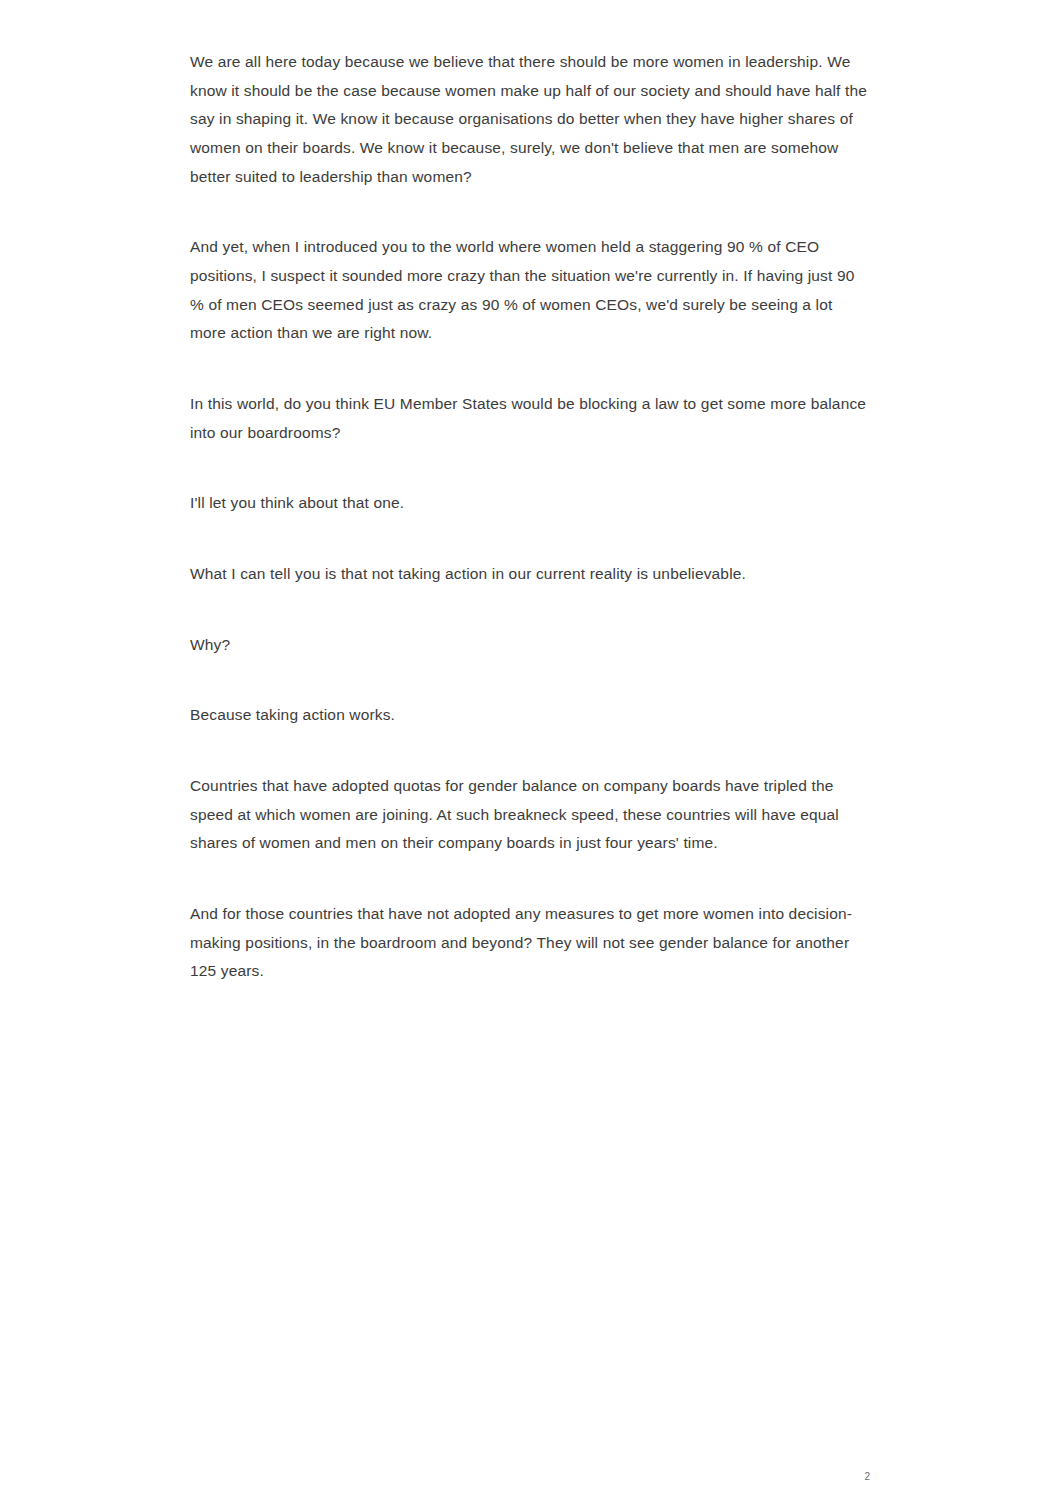We are all here today because we believe that there should be more women in leadership. We know it should be the case because women make up half of our society and should have half the say in shaping it. We know it because organisations do better when they have higher shares of women on their boards. We know it because, surely, we don't believe that men are somehow better suited to leadership than women?
And yet, when I introduced you to the world where women held a staggering 90 % of CEO positions, I suspect it sounded more crazy than the situation we're currently in. If having just 90 % of men CEOs seemed just as crazy as 90 % of women CEOs, we'd surely be seeing a lot more action than we are right now.
In this world, do you think EU Member States would be blocking a law to get some more balance into our boardrooms?
I'll let you think about that one.
What I can tell you is that not taking action in our current reality is unbelievable.
Why?
Because taking action works.
Countries that have adopted quotas for gender balance on company boards have tripled the speed at which women are joining. At such breakneck speed, these countries will have equal shares of women and men on their company boards in just four years' time.
And for those countries that have not adopted any measures to get more women into decision-making positions, in the boardroom and beyond? They will not see gender balance for another 125 years.
2